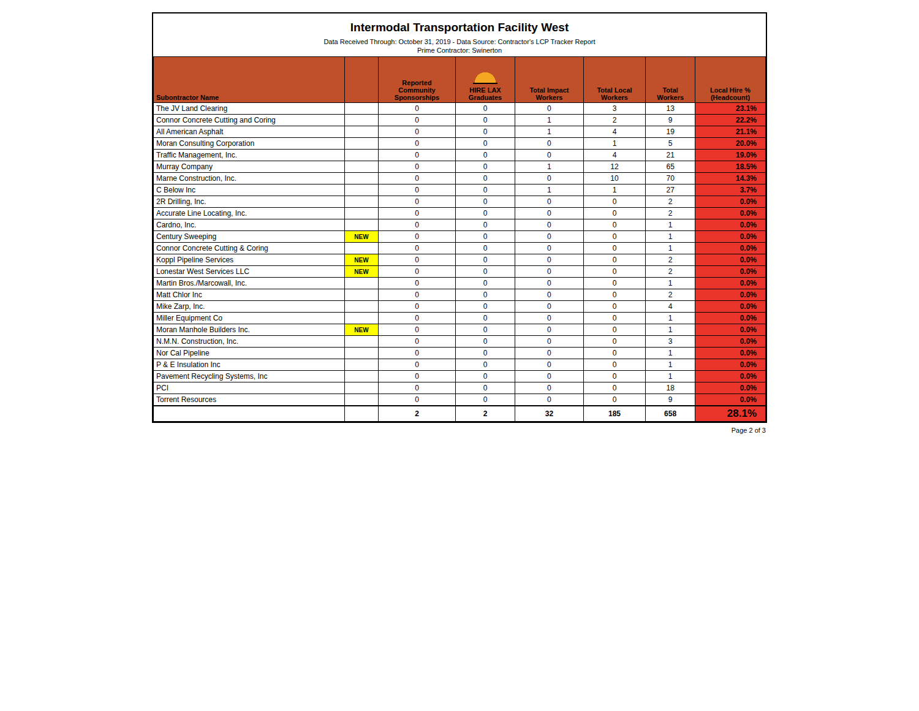Intermodal Transportation Facility West
Data Received Through: October 31, 2019 - Data Source: Contractor's LCP Tracker Report
Prime Contractor: Swinerton
| Subontractor Name | | Reported Community Sponsorships | HIRE LAX Graduates | Total Impact Workers | Total Local Workers | Total Workers | Local Hire % (Headcount) |
| --- | --- | --- | --- | --- | --- | --- | --- |
| The JV Land Clearing | | 0 | 0 | 0 | 3 | 13 | 23.1% |
| Connor Concrete Cutting and Coring | | 0 | 0 | 1 | 2 | 9 | 22.2% |
| All American Asphalt | | 0 | 0 | 1 | 4 | 19 | 21.1% |
| Moran Consulting Corporation | | 0 | 0 | 0 | 1 | 5 | 20.0% |
| Traffic Management, Inc. | | 0 | 0 | 0 | 4 | 21 | 19.0% |
| Murray Company | | 0 | 0 | 1 | 12 | 65 | 18.5% |
| Marne Construction, Inc. | | 0 | 0 | 0 | 10 | 70 | 14.3% |
| C Below Inc | | 0 | 0 | 1 | 1 | 27 | 3.7% |
| 2R Drilling, Inc. | | 0 | 0 | 0 | 0 | 2 | 0.0% |
| Accurate Line Locating, Inc. | | 0 | 0 | 0 | 0 | 2 | 0.0% |
| Cardno, Inc. | | 0 | 0 | 0 | 0 | 1 | 0.0% |
| Century Sweeping | NEW | 0 | 0 | 0 | 0 | 1 | 0.0% |
| Connor Concrete Cutting & Coring | | 0 | 0 | 0 | 0 | 1 | 0.0% |
| Koppl Pipeline Services | NEW | 0 | 0 | 0 | 0 | 2 | 0.0% |
| Lonestar West Services LLC | NEW | 0 | 0 | 0 | 0 | 2 | 0.0% |
| Martin Bros./Marcowall, Inc. | | 0 | 0 | 0 | 0 | 1 | 0.0% |
| Matt Chlor Inc | | 0 | 0 | 0 | 0 | 2 | 0.0% |
| Mike Zarp, Inc. | | 0 | 0 | 0 | 0 | 4 | 0.0% |
| Miller Equipment Co | | 0 | 0 | 0 | 0 | 1 | 0.0% |
| Moran Manhole Builders Inc. | NEW | 0 | 0 | 0 | 0 | 1 | 0.0% |
| N.M.N. Construction, Inc. | | 0 | 0 | 0 | 0 | 3 | 0.0% |
| Nor Cal Pipeline | | 0 | 0 | 0 | 0 | 1 | 0.0% |
| P & E Insulation Inc | | 0 | 0 | 0 | 0 | 1 | 0.0% |
| Pavement Recycling Systems, Inc | | 0 | 0 | 0 | 0 | 1 | 0.0% |
| PCI | | 0 | 0 | 0 | 0 | 18 | 0.0% |
| Torrent Resources | | 0 | 0 | 0 | 0 | 9 | 0.0% |
| | | 2 | 2 | 32 | 185 | 658 | 28.1% |
Page 2 of 3